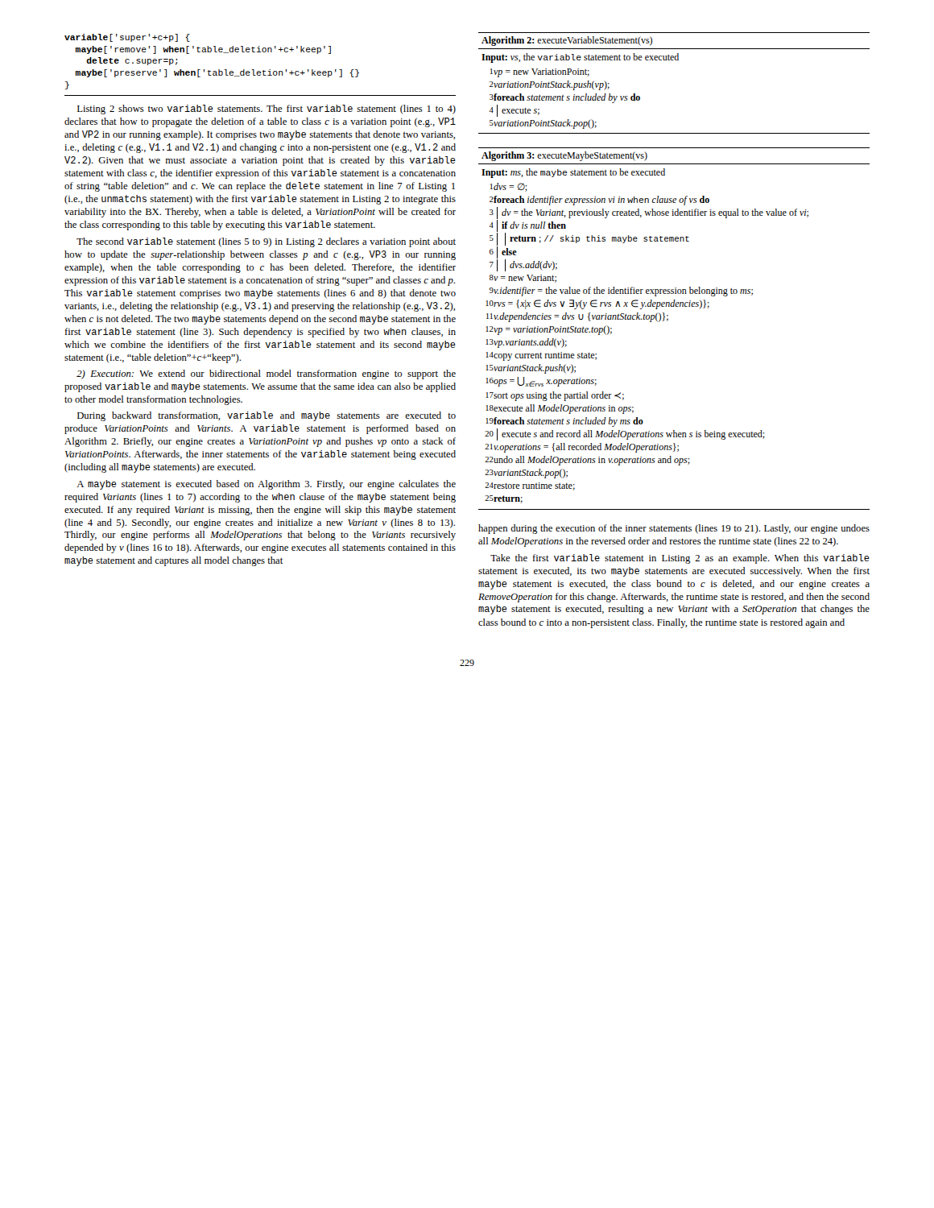variable['super'+c+p] { maybe['remove'] when['table_deletion'+c+'keep'] delete c.super=p; maybe['preserve'] when['table_deletion'+c+'keep'] {} }
Listing 2 shows two variable statements. The first variable statement (lines 1 to 4) declares that how to propagate the deletion of a table to class c is a variation point (e.g., VP1 and VP2 in our running example). It comprises two maybe statements that denote two variants, i.e., deleting c (e.g., V1.1 and V2.1) and changing c into a non-persistent one (e.g., V1.2 and V2.2). Given that we must associate a variation point that is created by this variable statement with class c, the identifier expression of this variable statement is a concatenation of string “table deletion” and c. We can replace the delete statement in line 7 of Listing 1 (i.e., the unmatchs statement) with the first variable statement in Listing 2 to integrate this variability into the BX. Thereby, when a table is deleted, a VariationPoint will be created for the class corresponding to this table by executing this variable statement.
The second variable statement (lines 5 to 9) in Listing 2 declares a variation point about how to update the super-relationship between classes p and c (e.g., VP3 in our running example), when the table corresponding to c has been deleted. Therefore, the identifier expression of this variable statement is a concatenation of string “super” and classes c and p. This variable statement comprises two maybe statements (lines 6 and 8) that denote two variants, i.e., deleting the relationship (e.g., V3.1) and preserving the relationship (e.g., V3.2), when c is not deleted. The two maybe statements depend on the second maybe statement in the first variable statement (line 3). Such dependency is specified by two when clauses, in which we combine the identifiers of the first variable statement and its second maybe statement (i.e., “table deletion”+c+“keep”).
2) Execution: We extend our bidirectional model transformation engine to support the proposed variable and maybe statements. We assume that the same idea can also be applied to other model transformation technologies.
During backward transformation, variable and maybe statements are executed to produce VariationPoints and Variants. A variable statement is performed based on Algorithm 2. Briefly, our engine creates a VariationPoint vp and pushes vp onto a stack of VariationPoints. Afterwards, the inner statements of the variable statement being executed (including all maybe statements) are executed.
A maybe statement is executed based on Algorithm 3. Firstly, our engine calculates the required Variants (lines 1 to 7) according to the when clause of the maybe statement being executed. If any required Variant is missing, then the engine will skip this maybe statement (line 4 and 5). Secondly, our engine creates and initialize a new Variant v (lines 8 to 13). Thirdly, our engine performs all ModelOperations that belong to the Variants recursively depended by v (lines 16 to 18). Afterwards, our engine executes all statements contained in this maybe statement and captures all model changes that
Algorithm 2: executeVariableStatement(vs)
Input: vs, the variable statement to be executed
| 1 | vp = new VariationPoint; |
| 2 | variationPointStack.push ( vp ); |
| 3 | foreach statement s included by vs do |
| 4 | execute s ; |
| 5 | variationPointStack.pop (); |
Algorithm 3: executeMaybeStatement(vs)
Input: ms, the maybe statement to be executed
| 1 | dvs = ∅; |
| 2 | foreach identifier expression vi in when clause of vs do |
| 3 | dv = the Variant , previously created, whose identifier is equal to the value of vi ; |
| 4 | if dv is null then |
| 5 | return ; // skip this maybe statement |
| 6 | else |
| 7 | dvs.add ( dv ); |
| 8 | v = new Variant; |
| 9 | v.identifier = the value of the identifier expression belonging to ms ; |
| 10 | rvs = { x / x ∈ dvs ∨ ∃ y ( y ∈ rvs ∧ x ∈ y.dependencies )}; |
| 11 | v.dependencies = dvs ∪ { variantStack.top ()}; |
| 12 | vp = variationPointState.top (); |
| 13 | vp.variants.add ( v ); |
| 14 | copy current runtime state; |
| 15 | variantStack.push ( v ); |
| 16 | ops = ⋃ x∈rvs x.operations ; |
| 17 | sort ops using the partial order ≺; |
| 18 | execute all ModelOperations in ops ; |
| 19 | foreach statement s included by ms do |
| 20 | execute s and record all ModelOperations when s is being executed; |
| 21 | v.operations = {all recorded ModelOperations }; |
| 22 | undo all ModelOperations in v.operations and ops ; |
| 23 | variantStack.pop (); |
| 24 | restore runtime state; |
| 25 | return ; |
happen during the execution of the inner statements (lines 19 to 21). Lastly, our engine undoes all ModelOperations in the reversed order and restores the runtime state (lines 22 to 24).
Take the first variable statement in Listing 2 as an example. When this variable statement is executed, its two maybe statements are executed successively. When the first maybe statement is executed, the class bound to c is deleted, and our engine creates a RemoveOperation for this change. Afterwards, the runtime state is restored, and then the second maybe statement is executed, resulting a new Variant with a SetOperation that changes the class bound to c into a non-persistent class. Finally, the runtime state is restored again and
229